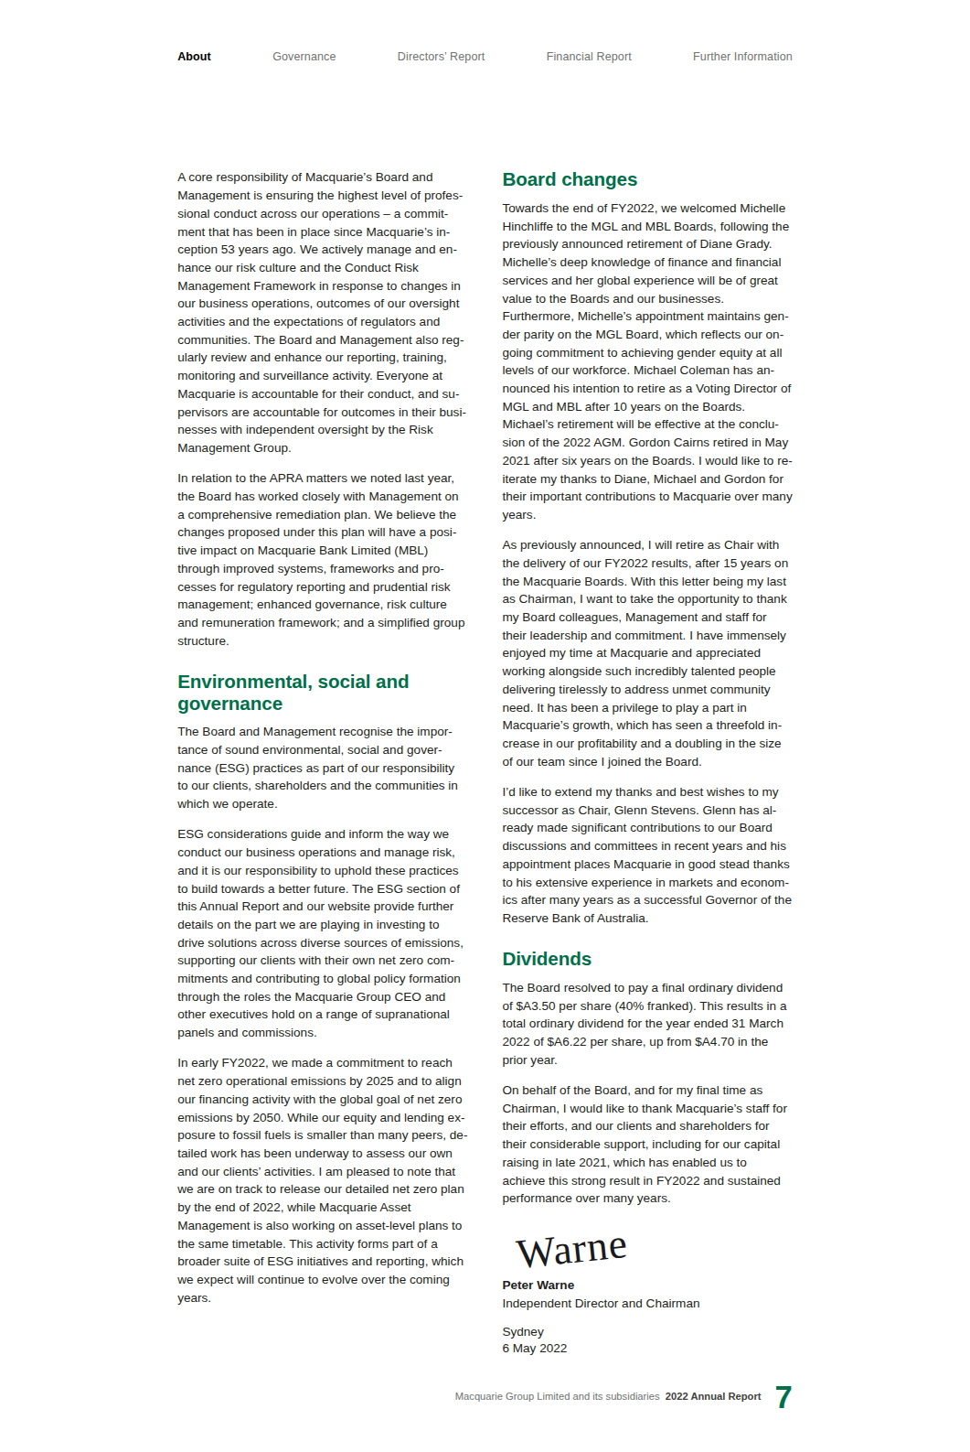About Governance Directors’ Report Financial Report Further Information
A core responsibility of Macquarie’s Board and Management is ensuring the highest level of professional conduct across our operations – a commitment that has been in place since Macquarie’s inception 53 years ago. We actively manage and enhance our risk culture and the Conduct Risk Management Framework in response to changes in our business operations, outcomes of our oversight activities and the expectations of regulators and communities. The Board and Management also regularly review and enhance our reporting, training, monitoring and surveillance activity. Everyone at Macquarie is accountable for their conduct, and supervisors are accountable for outcomes in their businesses with independent oversight by the Risk Management Group.
In relation to the APRA matters we noted last year, the Board has worked closely with Management on a comprehensive remediation plan. We believe the changes proposed under this plan will have a positive impact on Macquarie Bank Limited (MBL) through improved systems, frameworks and processes for regulatory reporting and prudential risk management; enhanced governance, risk culture and remuneration framework; and a simplified group structure.
Environmental, social and governance
The Board and Management recognise the importance of sound environmental, social and governance (ESG) practices as part of our responsibility to our clients, shareholders and the communities in which we operate.
ESG considerations guide and inform the way we conduct our business operations and manage risk, and it is our responsibility to uphold these practices to build towards a better future. The ESG section of this Annual Report and our website provide further details on the part we are playing in investing to drive solutions across diverse sources of emissions, supporting our clients with their own net zero commitments and contributing to global policy formation through the roles the Macquarie Group CEO and other executives hold on a range of supranational panels and commissions.
In early FY2022, we made a commitment to reach net zero operational emissions by 2025 and to align our financing activity with the global goal of net zero emissions by 2050. While our equity and lending exposure to fossil fuels is smaller than many peers, detailed work has been underway to assess our own and our clients’ activities. I am pleased to note that we are on track to release our detailed net zero plan by the end of 2022, while Macquarie Asset Management is also working on asset-level plans to the same timetable. This activity forms part of a broader suite of ESG initiatives and reporting, which we expect will continue to evolve over the coming years.
Board changes
Towards the end of FY2022, we welcomed Michelle Hinchliffe to the MGL and MBL Boards, following the previously announced retirement of Diane Grady. Michelle’s deep knowledge of finance and financial services and her global experience will be of great value to the Boards and our businesses. Furthermore, Michelle’s appointment maintains gender parity on the MGL Board, which reflects our ongoing commitment to achieving gender equity at all levels of our workforce. Michael Coleman has announced his intention to retire as a Voting Director of MGL and MBL after 10 years on the Boards. Michael’s retirement will be effective at the conclusion of the 2022 AGM. Gordon Cairns retired in May 2021 after six years on the Boards. I would like to reiterate my thanks to Diane, Michael and Gordon for their important contributions to Macquarie over many years.
As previously announced, I will retire as Chair with the delivery of our FY2022 results, after 15 years on the Macquarie Boards. With this letter being my last as Chairman, I want to take the opportunity to thank my Board colleagues, Management and staff for their leadership and commitment. I have immensely enjoyed my time at Macquarie and appreciated working alongside such incredibly talented people delivering tirelessly to address unmet community need. It has been a privilege to play a part in Macquarie’s growth, which has seen a threefold increase in our profitability and a doubling in the size of our team since I joined the Board.
I’d like to extend my thanks and best wishes to my successor as Chair, Glenn Stevens. Glenn has already made significant contributions to our Board discussions and committees in recent years and his appointment places Macquarie in good stead thanks to his extensive experience in markets and economics after many years as a successful Governor of the Reserve Bank of Australia.
Dividends
The Board resolved to pay a final ordinary dividend of $A3.50 per share (40% franked). This results in a total ordinary dividend for the year ended 31 March 2022 of $A6.22 per share, up from $A4.70 in the prior year.
On behalf of the Board, and for my final time as Chairman, I would like to thank Macquarie’s staff for their efforts, and our clients and shareholders for their considerable support, including for our capital raising in late 2021, which has enabled us to achieve this strong result in FY2022 and sustained performance over many years.
Warne
Peter Warne
Independent Director and Chairman
Sydney
6 May 2022
Macquarie Group Limited and its subsidiaries 2022 Annual Report
7